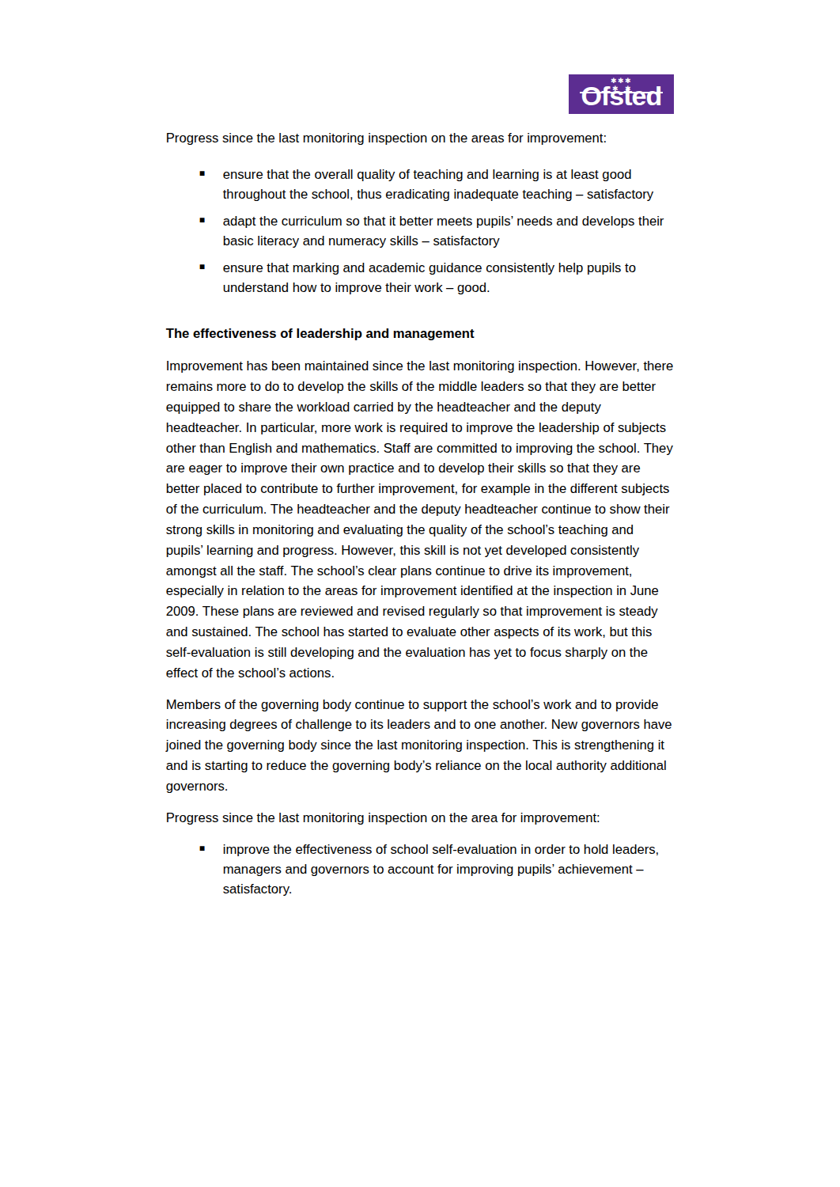✱✱✱
✱ ✱
Ofsted
Progress since the last monitoring inspection on the areas for improvement:
ensure that the overall quality of teaching and learning is at least good throughout the school, thus eradicating inadequate teaching – satisfactory
adapt the curriculum so that it better meets pupils’ needs and develops their basic literacy and numeracy skills – satisfactory
ensure that marking and academic guidance consistently help pupils to understand how to improve their work – good.
The effectiveness of leadership and management
Improvement has been maintained since the last monitoring inspection. However, there remains more to do to develop the skills of the middle leaders so that they are better equipped to share the workload carried by the headteacher and the deputy headteacher. In particular, more work is required to improve the leadership of subjects other than English and mathematics. Staff are committed to improving the school. They are eager to improve their own practice and to develop their skills so that they are better placed to contribute to further improvement, for example in the different subjects of the curriculum. The headteacher and the deputy headteacher continue to show their strong skills in monitoring and evaluating the quality of the school’s teaching and pupils’ learning and progress. However, this skill is not yet developed consistently amongst all the staff. The school’s clear plans continue to drive its improvement, especially in relation to the areas for improvement identified at the inspection in June 2009. These plans are reviewed and revised regularly so that improvement is steady and sustained. The school has started to evaluate other aspects of its work, but this self-evaluation is still developing and the evaluation has yet to focus sharply on the effect of the school’s actions.
Members of the governing body continue to support the school’s work and to provide increasing degrees of challenge to its leaders and to one another. New governors have joined the governing body since the last monitoring inspection. This is strengthening it and is starting to reduce the governing body’s reliance on the local authority additional governors.
Progress since the last monitoring inspection on the area for improvement:
improve the effectiveness of school self-evaluation in order to hold leaders, managers and governors to account for improving pupils’ achievement – satisfactory.